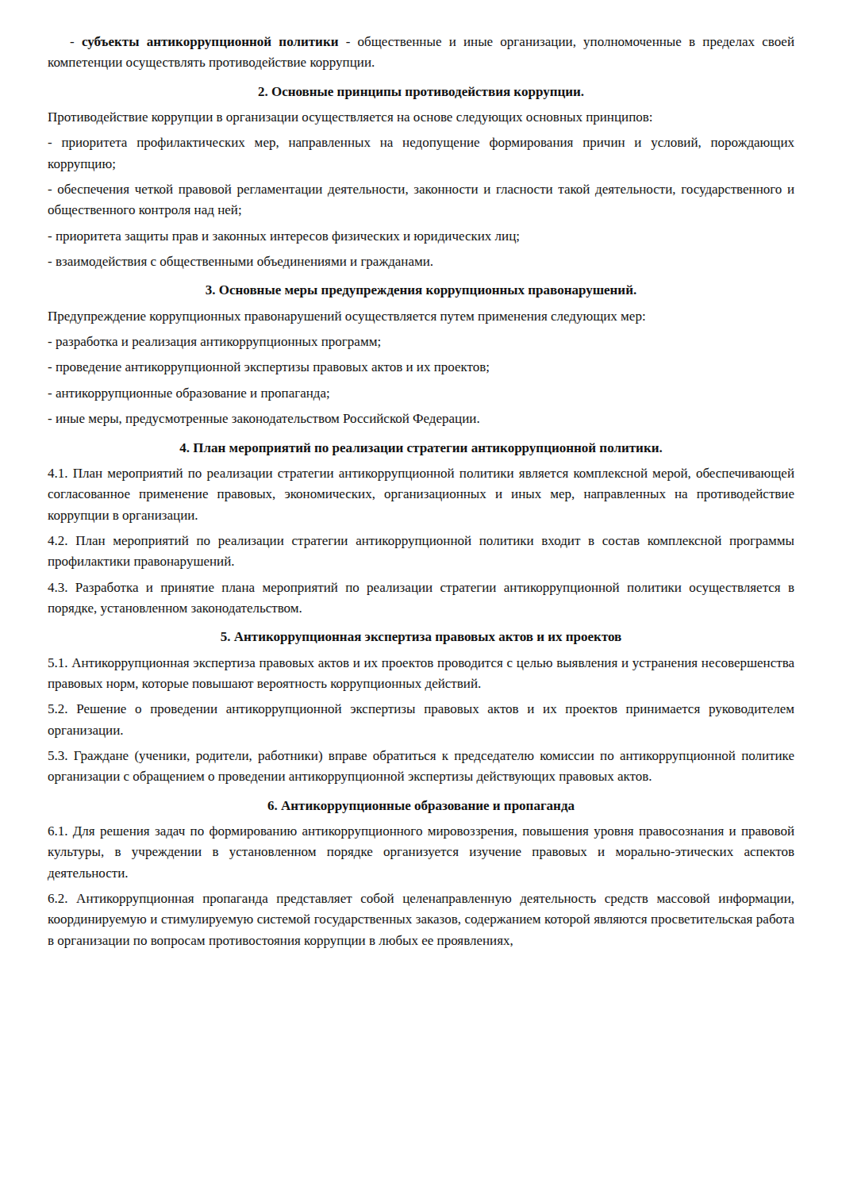- субъекты антикоррупционной политики - общественные и иные организации, уполномоченные в пределах своей компетенции осуществлять противодействие коррупции.
2. Основные принципы противодействия коррупции.
Противодействие коррупции в организации осуществляется на основе следующих основных принципов:
- приоритета профилактических мер, направленных на недопущение формирования причин и условий, порождающих коррупцию;
- обеспечения четкой правовой регламентации деятельности, законности и гласности такой деятельности, государственного и общественного контроля над ней;
- приоритета защиты прав и законных интересов физических и юридических лиц;
- взаимодействия с общественными объединениями и гражданами.
3. Основные меры предупреждения коррупционных правонарушений.
Предупреждение коррупционных правонарушений осуществляется путем применения следующих мер:
- разработка и реализация антикоррупционных программ;
- проведение антикоррупционной экспертизы правовых актов и их проектов;
- антикоррупционные образование и пропаганда;
- иные меры, предусмотренные законодательством Российской Федерации.
4. План мероприятий по реализации стратегии антикоррупционной политики.
4.1. План мероприятий по реализации стратегии антикоррупционной политики является комплексной мерой, обеспечивающей согласованное применение правовых, экономических, организационных и иных мер, направленных на противодействие коррупции в организации.
4.2. План мероприятий по реализации стратегии антикоррупционной политики входит в состав комплексной программы профилактики правонарушений.
4.3. Разработка и принятие плана мероприятий по реализации стратегии антикоррупционной политики осуществляется в порядке, установленном законодательством.
5. Антикоррупционная экспертиза правовых актов и их проектов
5.1. Антикоррупционная экспертиза правовых актов и их проектов проводится с целью выявления и устранения несовершенства правовых норм, которые повышают вероятность коррупционных действий.
5.2. Решение о проведении антикоррупционной экспертизы правовых актов и их проектов принимается руководителем организации.
5.3. Граждане (ученики, родители, работники) вправе обратиться к председателю комиссии по антикоррупционной политике организации с обращением о проведении антикоррупционной экспертизы действующих правовых актов.
6. Антикоррупционные образование и пропаганда
6.1. Для решения задач по формированию антикоррупционного мировоззрения, повышения уровня правосознания и правовой культуры, в учреждении в установленном порядке организуется изучение правовых и морально-этических аспектов деятельности.
6.2. Антикоррупционная пропаганда представляет собой целенаправленную деятельность средств массовой информации, координируемую и стимулируемую системой государственных заказов, содержанием которой являются просветительская работа в организации по вопросам противостояния коррупции в любых ее проявлениях,